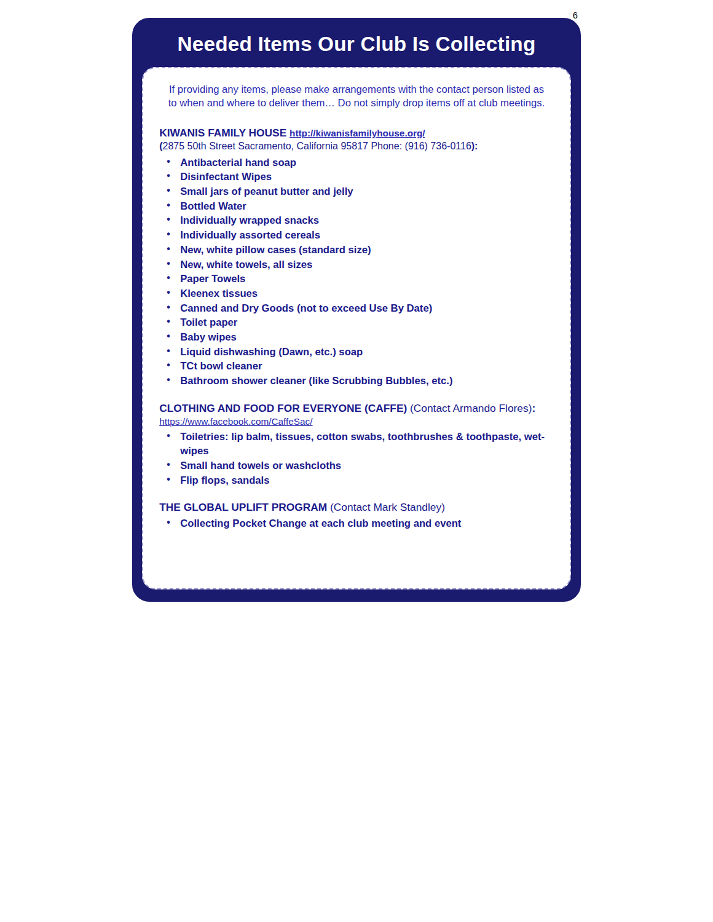6
Needed Items Our Club Is Collecting
If providing any items, please make arrangements with the contact person listed as to when and where to deliver them… Do not simply drop items off at club meetings.
KIWANIS FAMILY HOUSE http://kiwanisfamilyhouse.org/
(2875 50th Street Sacramento, California 95817 Phone: (916) 736-0116):
Antibacterial hand soap
Disinfectant Wipes
Small jars of peanut butter and jelly
Bottled Water
Individually wrapped snacks
Individually assorted cereals
New, white pillow cases (standard size)
New, white towels, all sizes
Paper Towels
Kleenex tissues
Canned and Dry Goods (not to exceed Use By Date)
Toilet paper
Baby wipes
Liquid dishwashing (Dawn, etc.) soap
TCt bowl cleaner
Bathroom shower cleaner (like Scrubbing Bubbles, etc.)
CLOTHING AND FOOD FOR EVERYONE (CAFFE) (Contact Armando Flores):
https://www.facebook.com/CaffeSac/
Toiletries: lip balm, tissues, cotton swabs, toothbrushes & toothpaste, wet-wipes
Small hand towels or washcloths
Flip flops, sandals
THE GLOBAL UPLIFT PROGRAM (Contact Mark Standley)
Collecting Pocket Change at each club meeting and event